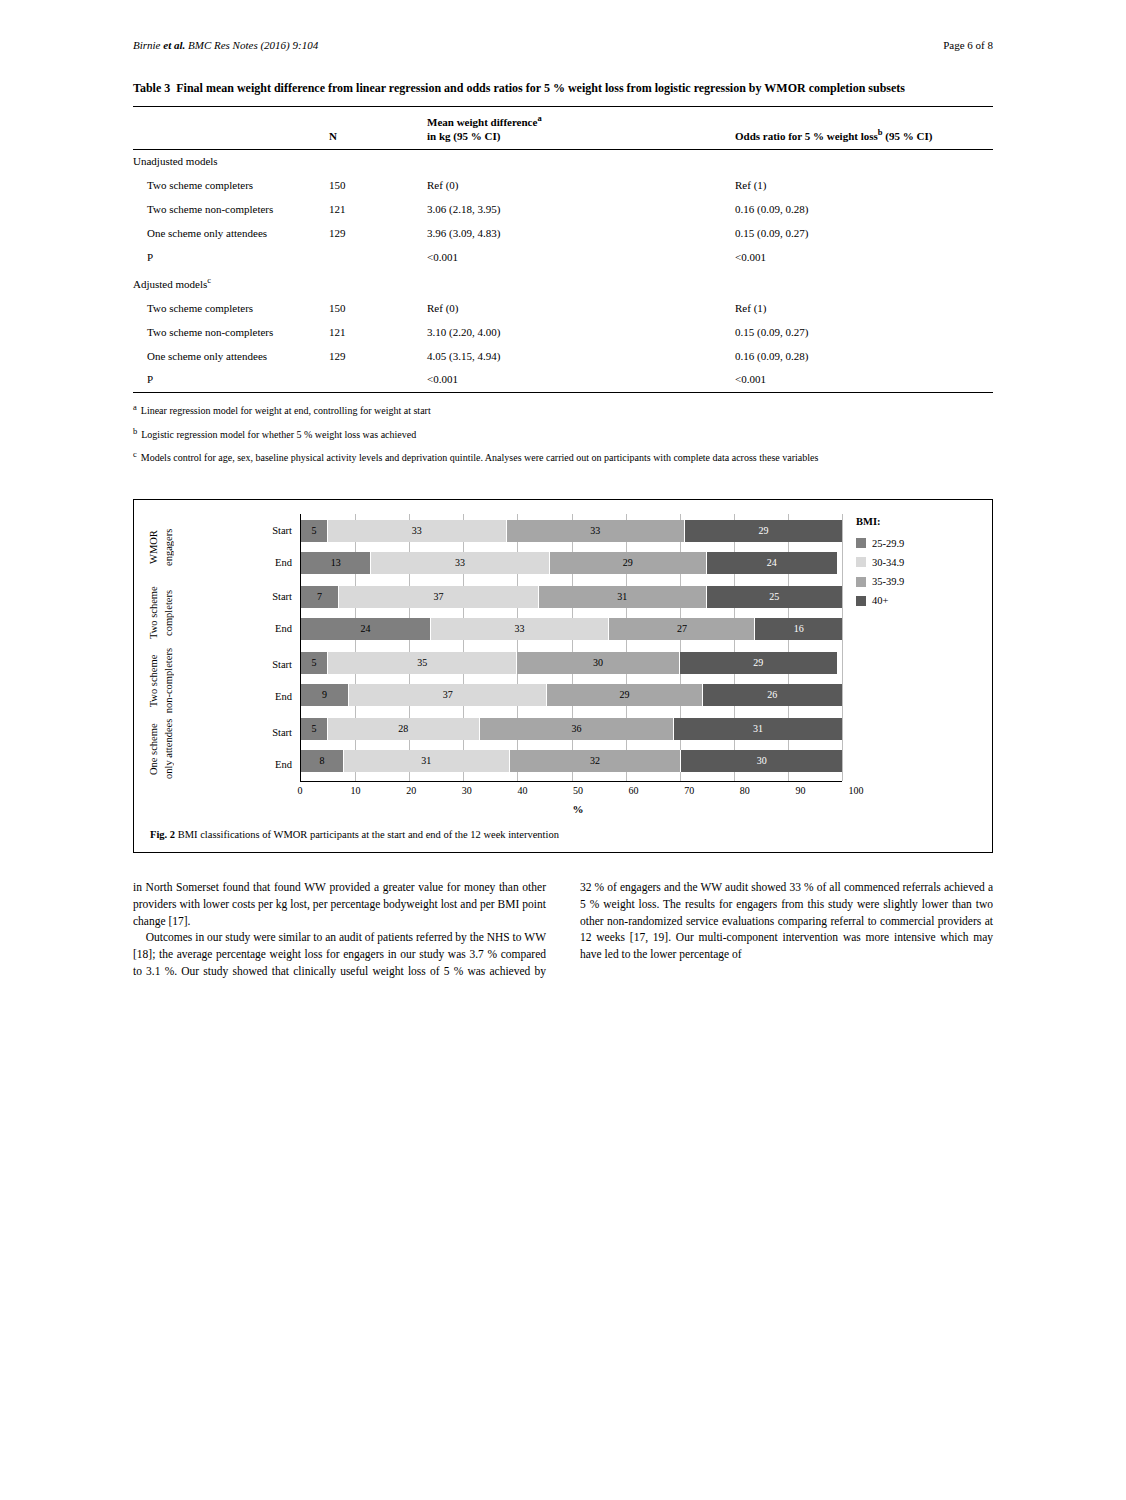Birnie et al. BMC Res Notes (2016) 9:104
Page 6 of 8
Table 3 Final mean weight difference from linear regression and odds ratios for 5 % weight loss from logistic regression by WMOR completion subsets
| | N | Mean weight difference a in kg (95 % CI) | Odds ratio for 5 % weight loss b (95 % CI) |
| --- | --- | --- | --- |
| Unadjusted models | | | |
| Two scheme completers | 150 | Ref (0) | Ref (1) |
| Two scheme non-completers | 121 | 3.06 (2.18, 3.95) | 0.16 (0.09, 0.28) |
| One scheme only attendees | 129 | 3.96 (3.09, 4.83) | 0.15 (0.09, 0.27) |
| P | | <0.001 | <0.001 |
| Adjusted models c | | | |
| Two scheme completers | 150 | Ref (0) | Ref (1) |
| Two scheme non-completers | 121 | 3.10 (2.20, 4.00) | 0.15 (0.09, 0.27) |
| One scheme only attendees | 129 | 4.05 (3.15, 4.94) | 0.16 (0.09, 0.28) |
| P | | <0.001 | <0.001 |
a Linear regression model for weight at end, controlling for weight at start
b Logistic regression model for whether 5 % weight loss was achieved
c Models control for age, sex, baseline physical activity levels and deprivation quintile. Analyses were carried out on participants with complete data across these variables
WMOR
engagers
Start
End
Two scheme
completers
Start
End
Two scheme
non-completers
Start
End
One scheme
only attendees
Start
End
5
33
33
29
13
33
29
24
7
37
31
25
24
33
27
16
5
35
30
29
9
37
29
26
5
28
36
31
8
31
32
30
BMI:
25-29.9
30-34.9
35-39.9
40+
0 10 20 30 40 50 60 70 80 90 100
%
Fig. 2 BMI classifications of WMOR participants at the start and end of the 12 week intervention
in North Somerset found that found WW provided a greater value for money than other providers with lower costs per kg lost, per percentage bodyweight lost and per BMI point change [17].
Outcomes in our study were similar to an audit of patients referred by the NHS to WW [18]; the average percentage weight loss for engagers in our study was 3.7 % compared to 3.1 %. Our study showed that clinically useful weight loss of 5 % was achieved by 32 % of engagers and the WW audit showed 33 % of all commenced referrals achieved a 5 % weight loss. The results for engagers from this study were slightly lower than two other non-randomized service evaluations comparing referral to commercial providers at 12 weeks [17, 19]. Our multi-component intervention was more intensive which may have led to the lower percentage of